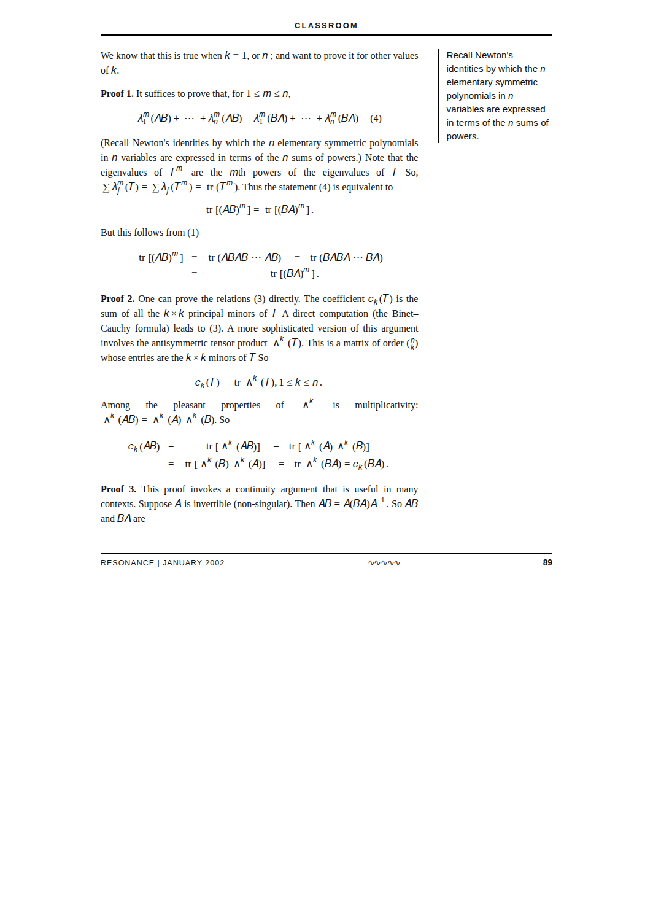Classroom
We know that this is true when k=1, or n ; and want to prove it for other values of k.
Proof 1. It suffices to prove that, for 1≤m≤n,
λ1m (AB) +⋯+ λnm (AB) = λ1m (BA) +⋯+ λnm (BA) (4)
(Recall Newton's identities by which the n elementary symmetric polynomials in n variables are expressed in terms of the n sums of powers.) Note that the eigenvalues of Tm are the mth powers of the eigenvalues of T So, ∑λjm(T)=∑λj(Tm)=tr⁡(Tm). Thus the statement (4) is equivalent to
tr⁡ [(AB)m] = tr⁡ [(BA)m] .
But this follows from (1)
tr⁡[(AB)m] = tr⁡(ABAB⋯AB) = tr⁡(BABA⋯BA) = tr⁡[(BA)m].
Proof 2. One can prove the relations (3) directly. The coefficient ck(T) is the sum of all the k×k principal minors of T A direct computation (the Binet–Cauchy formula) leads to (3). A more sophisticated version of this argument involves the antisymmetric tensor product ∧k(T). This is a matrix of order (nk) whose entries are the k×k minors of T So
ck(T) = tr⁡ ∧k (T) , 1≤k≤n .
Among the pleasant properties of ∧k is multiplicativity: ∧k(AB)=∧k(A)∧k(B). So
ck(AB) = tr⁡[∧k(AB)] = tr⁡[∧k(A)∧k(B)] = tr⁡[∧k(B)∧k(A)] = tr⁡∧k(BA) = ck(BA).
Proof 3. This proof invokes a continuity argument that is useful in many contexts. Suppose A is invertible (non-singular). Then AB=A(BA)A−1. So AB and BA are
Recall Newton's identities by which the n elementary symmetric polynomials in n variables are expressed in terms of the n sums of powers.
Resonance | January 2002 ∿∿∿∿∿ 89